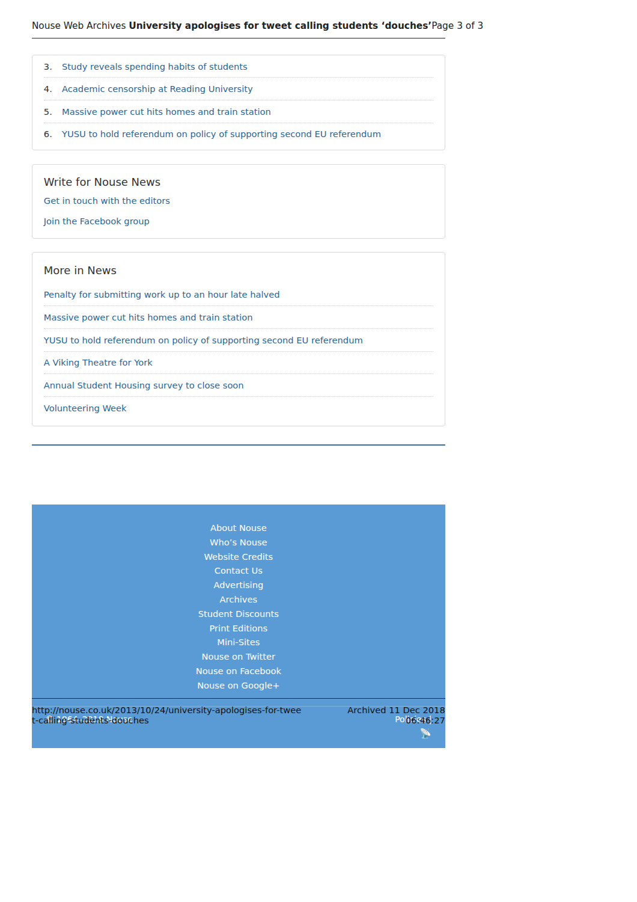Nouse Web Archives University apologises for tweet calling students ‘douches’
Page 3 of 3
Study reveals spending habits of students
Academic censorship at Reading University
Massive power cut hits homes and train station
YUSU to hold referendum on policy of supporting second EU referendum
Write for Nouse News
Get in touch with the editors Join the Facebook group
More in News
Penalty for submitting work up to an hour late halved Massive power cut hits homes and train station YUSU to hold referendum on policy of supporting second EU referendum A Viking Theatre for York Annual Student Housing survey to close soon Volunteering Week
About Nouse Who’s Nouse Website Credits Contact Us Advertising Archives Student Discounts Print Editions Mini-Sites Nouse on Twitter Nouse on Facebook Nouse on Google+
© 1964–2018 Nouse
Policies | 📡
http://nouse.co.uk/2013/10/24/university-apologises-for-tweet-calling-students-douches
Archived 11 Dec 2018
06:46:27